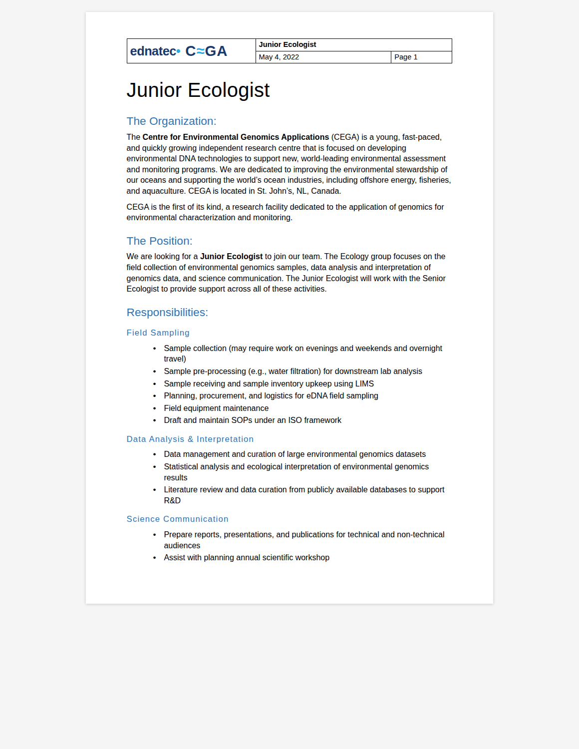| ednatec • C ≈ GA | Junior Ecologist |
| May 4, 2022 | Page 1 |
Junior Ecologist
The Organization:
The Centre for Environmental Genomics Applications (CEGA) is a young, fast-paced, and quickly growing independent research centre that is focused on developing environmental DNA technologies to support new, world-leading environmental assessment and monitoring programs. We are dedicated to improving the environmental stewardship of our oceans and supporting the world’s ocean industries, including offshore energy, fisheries, and aquaculture. CEGA is located in St. John’s, NL, Canada.
CEGA is the first of its kind, a research facility dedicated to the application of genomics for environmental characterization and monitoring.
The Position:
We are looking for a Junior Ecologist to join our team. The Ecology group focuses on the field collection of environmental genomics samples, data analysis and interpretation of genomics data, and science communication. The Junior Ecologist will work with the Senior Ecologist to provide support across all of these activities.
Responsibilities:
Field Sampling
Sample collection (may require work on evenings and weekends and overnight travel)
Sample pre-processing (e.g., water filtration) for downstream lab analysis
Sample receiving and sample inventory upkeep using LIMS
Planning, procurement, and logistics for eDNA field sampling
Field equipment maintenance
Draft and maintain SOPs under an ISO framework
Data Analysis & Interpretation
Data management and curation of large environmental genomics datasets
Statistical analysis and ecological interpretation of environmental genomics results
Literature review and data curation from publicly available databases to support R&D
Science Communication
Prepare reports, presentations, and publications for technical and non-technical audiences
Assist with planning annual scientific workshop